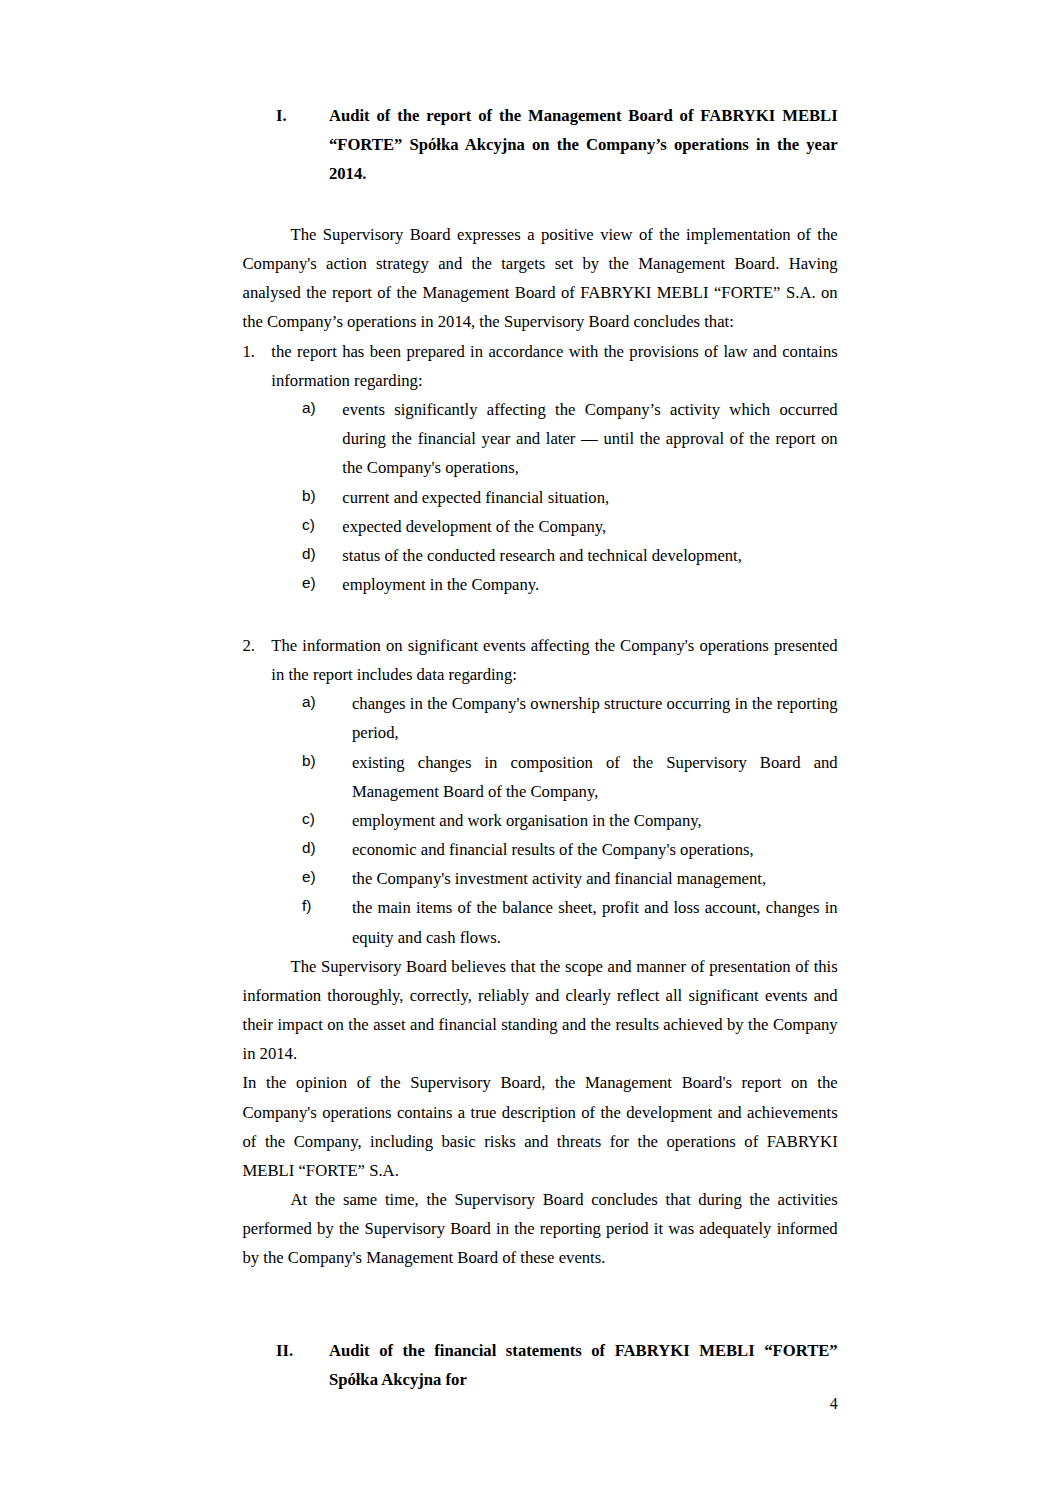I. Audit of the report of the Management Board of FABRYKI MEBLI “FORTE” Spółka Akcyjna on the Company’s operations in the year 2014.
The Supervisory Board expresses a positive view of the implementation of the Company's action strategy and the targets set by the Management Board. Having analysed the report of the Management Board of FABRYKI MEBLI “FORTE” S.A. on the Company’s operations in 2014, the Supervisory Board concludes that:
1. the report has been prepared in accordance with the provisions of law and contains information regarding:
a) events significantly affecting the Company’s activity which occurred during the financial year and later — until the approval of the report on the Company's operations,
b) current and expected financial situation,
c) expected development of the Company,
d) status of the conducted research and technical development,
e) employment in the Company.
2. The information on significant events affecting the Company's operations presented in the report includes data regarding:
a) changes in the Company's ownership structure occurring in the reporting period,
b) existing changes in composition of the Supervisory Board and Management Board of the Company,
c) employment and work organisation in the Company,
d) economic and financial results of the Company's operations,
e) the Company's investment activity and financial management,
f) the main items of the balance sheet, profit and loss account, changes in equity and cash flows.
The Supervisory Board believes that the scope and manner of presentation of this information thoroughly, correctly, reliably and clearly reflect all significant events and their impact on the asset and financial standing and the results achieved by the Company in 2014.
In the opinion of the Supervisory Board, the Management Board's report on the Company's operations contains a true description of the development and achievements of the Company, including basic risks and threats for the operations of FABRYKI MEBLI “FORTE” S.A.
At the same time, the Supervisory Board concludes that during the activities performed by the Supervisory Board in the reporting period it was adequately informed by the Company's Management Board of these events.
II. Audit of the financial statements of FABRYKI MEBLI “FORTE” Spółka Akcyjna for
4